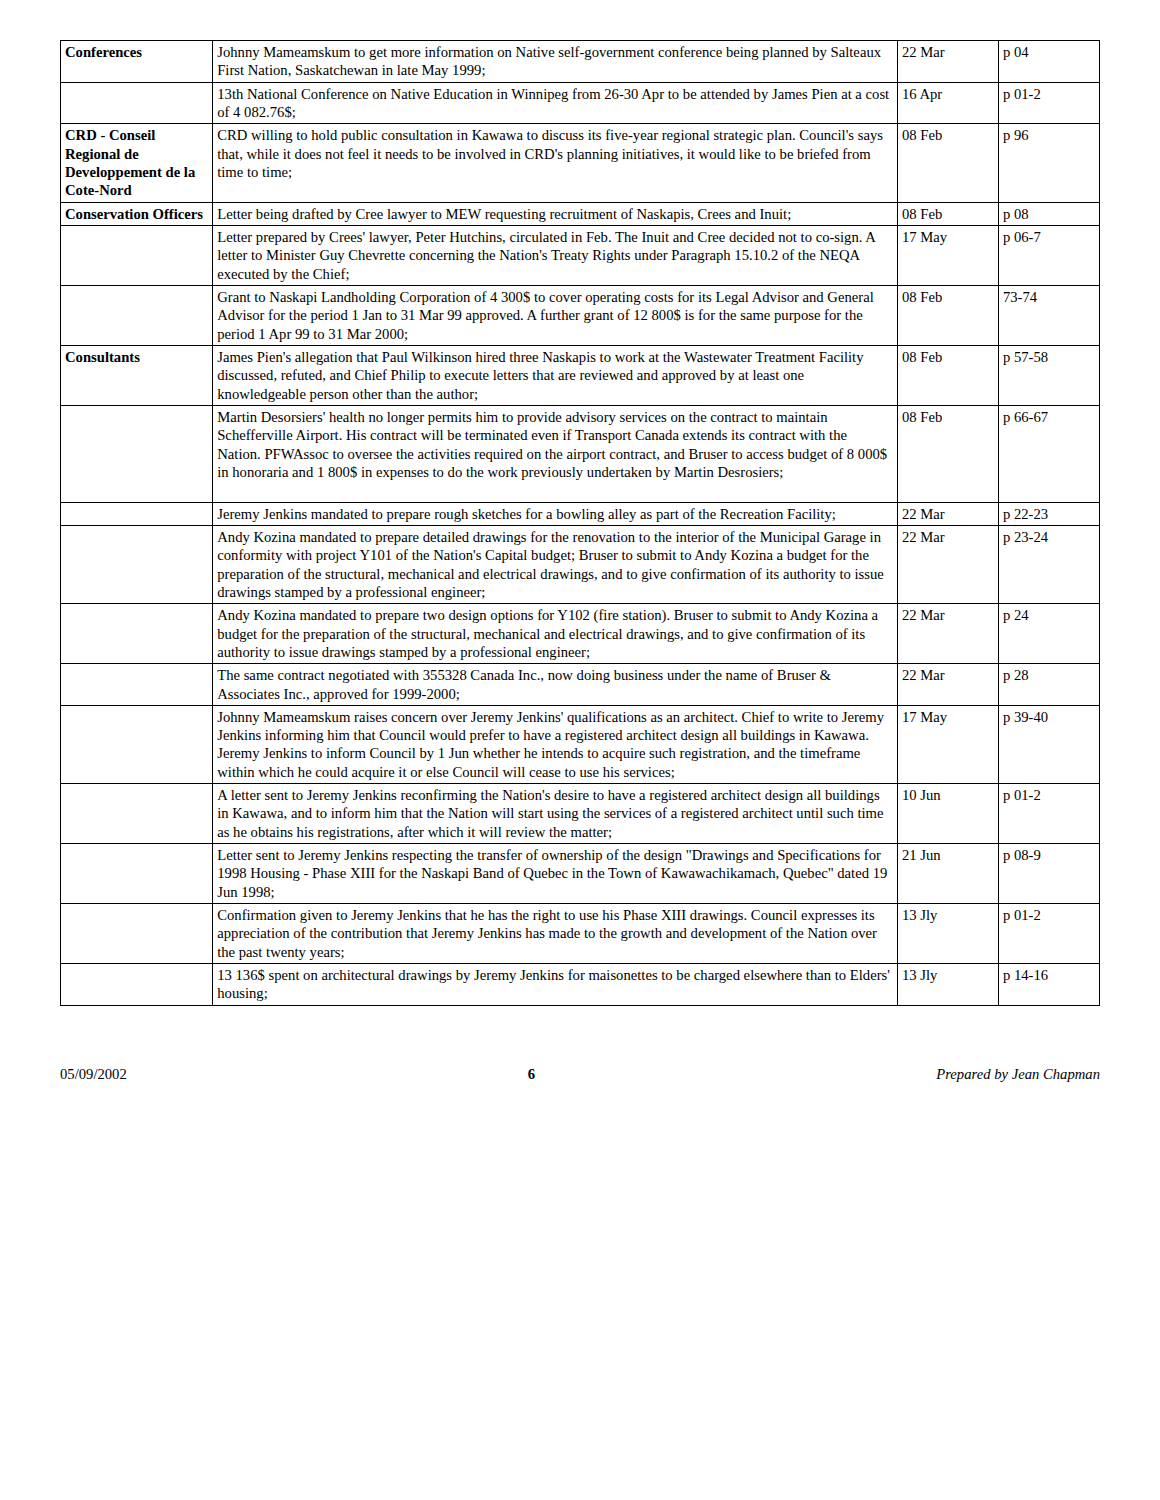| Conferences | Johnny Mameamskum to get more information on Native self-government conference being planned by Salteaux First Nation, Saskatchewan in late May 1999; | 22 Mar | p 04 |
| | 13th National Conference on Native Education in Winnipeg from 26-30 Apr to be attended by James Pien at a cost of 4 082.76$; | 16 Apr | p 01-2 |
| CRD - Conseil Regional de Developpement de la Cote-Nord | CRD willing to hold public consultation in Kawawa to discuss its five-year regional strategic plan. Council's says that, while it does not feel it needs to be involved in CRD's planning initiatives, it would like to be briefed from time to time; | 08 Feb | p 96 |
| Conservation Officers | Letter being drafted by Cree lawyer to MEW requesting recruitment of Naskapis, Crees and Inuit; | 08 Feb | p 08 |
| | Letter prepared by Crees' lawyer, Peter Hutchins, circulated in Feb. The Inuit and Cree decided not to co-sign. A letter to Minister Guy Chevrette concerning the Nation's Treaty Rights under Paragraph 15.10.2 of the NEQA executed by the Chief; | 17 May | p 06-7 |
| | Grant to Naskapi Landholding Corporation of 4 300$ to cover operating costs for its Legal Advisor and General Advisor for the period 1 Jan to 31 Mar 99 approved. A further grant of 12 800$ is for the same purpose for the period 1 Apr 99 to 31 Mar 2000; | 08 Feb | 73-74 |
| Consultants | James Pien's allegation that Paul Wilkinson hired three Naskapis to work at the Wastewater Treatment Facility discussed, refuted, and Chief Philip to execute letters that are reviewed and approved by at least one knowledgeable person other than the author; | 08 Feb | p 57-58 |
| | Martin Desorsiers' health no longer permits him to provide advisory services on the contract to maintain Schefferville Airport. His contract will be terminated even if Transport Canada extends its contract with the Nation. PFWAssoc to oversee the activities required on the airport contract, and Bruser to access budget of 8 000$ in honoraria and 1 800$ in expenses to do the work previously undertaken by Martin Desrosiers; | 08 Feb | p 66-67 |
| | Jeremy Jenkins mandated to prepare rough sketches for a bowling alley as part of the Recreation Facility; | 22 Mar | p 22-23 |
| | Andy Kozina mandated to prepare detailed drawings for the renovation to the interior of the Municipal Garage in conformity with project Y101 of the Nation's Capital budget; Bruser to submit to Andy Kozina a budget for the preparation of the structural, mechanical and electrical drawings, and to give confirmation of its authority to issue drawings stamped by a professional engineer; | 22 Mar | p 23-24 |
| | Andy Kozina mandated to prepare two design options for Y102 (fire station). Bruser to submit to Andy Kozina a budget for the preparation of the structural, mechanical and electrical drawings, and to give confirmation of its authority to issue drawings stamped by a professional engineer; | 22 Mar | p 24 |
| | The same contract negotiated with 355328 Canada Inc., now doing business under the name of Bruser & Associates Inc., approved for 1999-2000; | 22 Mar | p 28 |
| | Johnny Mameamskum raises concern over Jeremy Jenkins' qualifications as an architect. Chief to write to Jeremy Jenkins informing him that Council would prefer to have a registered architect design all buildings in Kawawa. Jeremy Jenkins to inform Council by 1 Jun whether he intends to acquire such registration, and the timeframe within which he could acquire it or else Council will cease to use his services; | 17 May | p 39-40 |
| | A letter sent to Jeremy Jenkins reconfirming the Nation's desire to have a registered architect design all buildings in Kawawa, and to inform him that the Nation will start using the services of a registered architect until such time as he obtains his registrations, after which it will review the matter; | 10 Jun | p 01-2 |
| | Letter sent to Jeremy Jenkins respecting the transfer of ownership of the design "Drawings and Specifications for 1998 Housing - Phase XIII for the Naskapi Band of Quebec in the Town of Kawawachikamach, Quebec" dated 19 Jun 1998; | 21 Jun | p 08-9 |
| | Confirmation given to Jeremy Jenkins that he has the right to use his Phase XIII drawings. Council expresses its appreciation of the contribution that Jeremy Jenkins has made to the growth and development of the Nation over the past twenty years; | 13 Jly | p 01-2 |
| | 13 136$ spent on architectural drawings by Jeremy Jenkins for maisonettes to be charged elsewhere than to Elders' housing; | 13 Jly | p 14-16 |
05/09/2002 6 Prepared by Jean Chapman